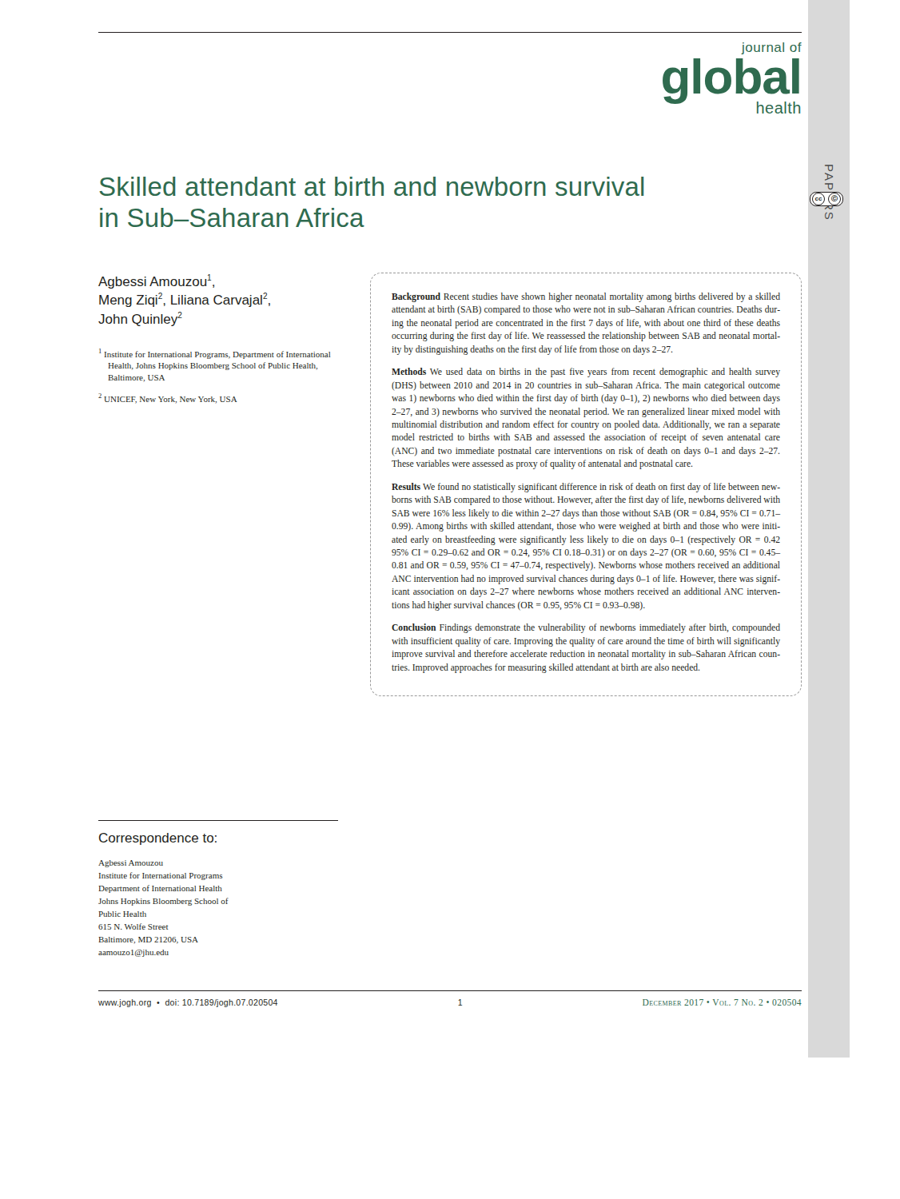PAPERS
journal of
global
health
Skilled attendant at birth and newborn survival in Sub–Saharan Africa
ccⒸ
Agbessi Amouzou1,
Meng Ziqi2, Liliana Carvajal2,
John Quinley2
1 Institute for International Programs, Department of International Health, Johns Hopkins Bloomberg School of Public Health, Baltimore, USA
2 UNICEF, New York, New York, USA
Correspondence to:
Agbessi Amouzou
Institute for International Programs
Department of International Health
Johns Hopkins Bloomberg School of
Public Health
615 N. Wolfe Street
Baltimore, MD 21206, USA
aamouzo1@jhu.edu
Background Recent studies have shown higher neonatal mortality among births delivered by a skilled attendant at birth (SAB) compared to those who were not in sub–Saharan African countries. Deaths during the neonatal period are concentrated in the first 7 days of life, with about one third of these deaths occurring during the first day of life. We reassessed the relationship between SAB and neonatal mortality by distinguishing deaths on the first day of life from those on days 2–27.
Methods We used data on births in the past five years from recent demographic and health survey (DHS) between 2010 and 2014 in 20 countries in sub–Saharan Africa. The main categorical outcome was 1) newborns who died within the first day of birth (day 0–1), 2) newborns who died between days 2–27, and 3) newborns who survived the neonatal period. We ran generalized linear mixed model with multinomial distribution and random effect for country on pooled data. Additionally, we ran a separate model restricted to births with SAB and assessed the association of receipt of seven antenatal care (ANC) and two immediate postnatal care interventions on risk of death on days 0–1 and days 2–27. These variables were assessed as proxy of quality of antenatal and postnatal care.
Results We found no statistically significant difference in risk of death on first day of life between newborns with SAB compared to those without. However, after the first day of life, newborns delivered with SAB were 16% less likely to die within 2–27 days than those without SAB (OR = 0.84, 95% CI = 0.71–0.99). Among births with skilled attendant, those who were weighed at birth and those who were initiated early on breastfeeding were significantly less likely to die on days 0–1 (respectively OR = 0.42 95% CI = 0.29–0.62 and OR = 0.24, 95% CI 0.18–0.31) or on days 2–27 (OR = 0.60, 95% CI = 0.45–0.81 and OR = 0.59, 95% CI = 47–0.74, respectively). Newborns whose mothers received an additional ANC intervention had no improved survival chances during days 0–1 of life. However, there was significant association on days 2–27 where newborns whose mothers received an additional ANC interventions had higher survival chances (OR = 0.95, 95% CI = 0.93–0.98).
Conclusion Findings demonstrate the vulnerability of newborns immediately after birth, compounded with insufficient quality of care. Improving the quality of care around the time of birth will significantly improve survival and therefore accelerate reduction in neonatal mortality in sub–Saharan African countries. Improved approaches for measuring skilled attendant at birth are also needed.
www.jogh.org • doi: 10.7189/jogh.07.020504
1
December 2017 • Vol. 7 No. 2 • 020504